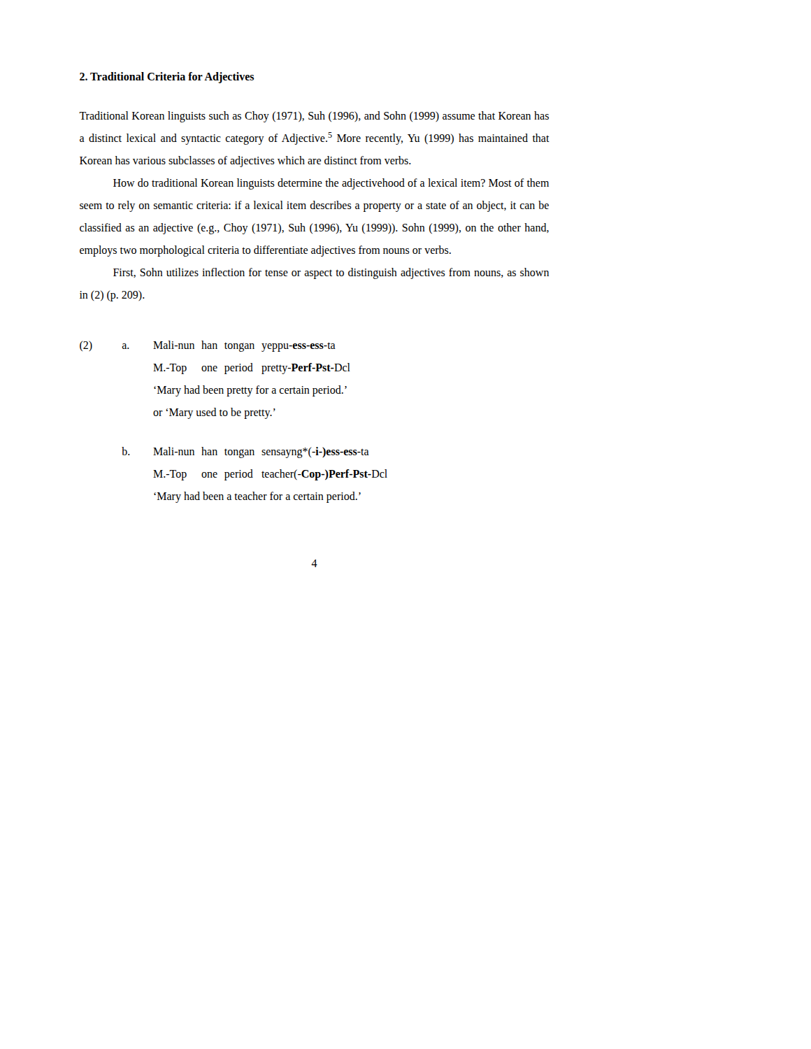2. Traditional Criteria for Adjectives
Traditional Korean linguists such as Choy (1971), Suh (1996), and Sohn (1999) assume that Korean has a distinct lexical and syntactic category of Adjective.5 More recently, Yu (1999) has maintained that Korean has various subclasses of adjectives which are distinct from verbs.
How do traditional Korean linguists determine the adjectivehood of a lexical item? Most of them seem to rely on semantic criteria: if a lexical item describes a property or a state of an object, it can be classified as an adjective (e.g., Choy (1971), Suh (1996), Yu (1999)). Sohn (1999), on the other hand, employs two morphological criteria to differentiate adjectives from nouns or verbs.
First, Sohn utilizes inflection for tense or aspect to distinguish adjectives from nouns, as shown in (2) (p. 209).
| (2) | a. | Mali-nun | han | tongan | yeppu- ess-ess -ta |
| | | M.-Top | one | period | pretty- Perf-Pst- Dcl |
| | | ‘Mary had been pretty for a certain period.’ |
| | | or ‘Mary used to be pretty.’ |
| | b. | Mali-nun | han | tongan | sensayng*(- i-)ess-ess -ta |
| | | M.-Top | one | period | teacher(- Cop-)Perf-Pst- Dcl |
| | | ‘Mary had been a teacher for a certain period.’ |
4